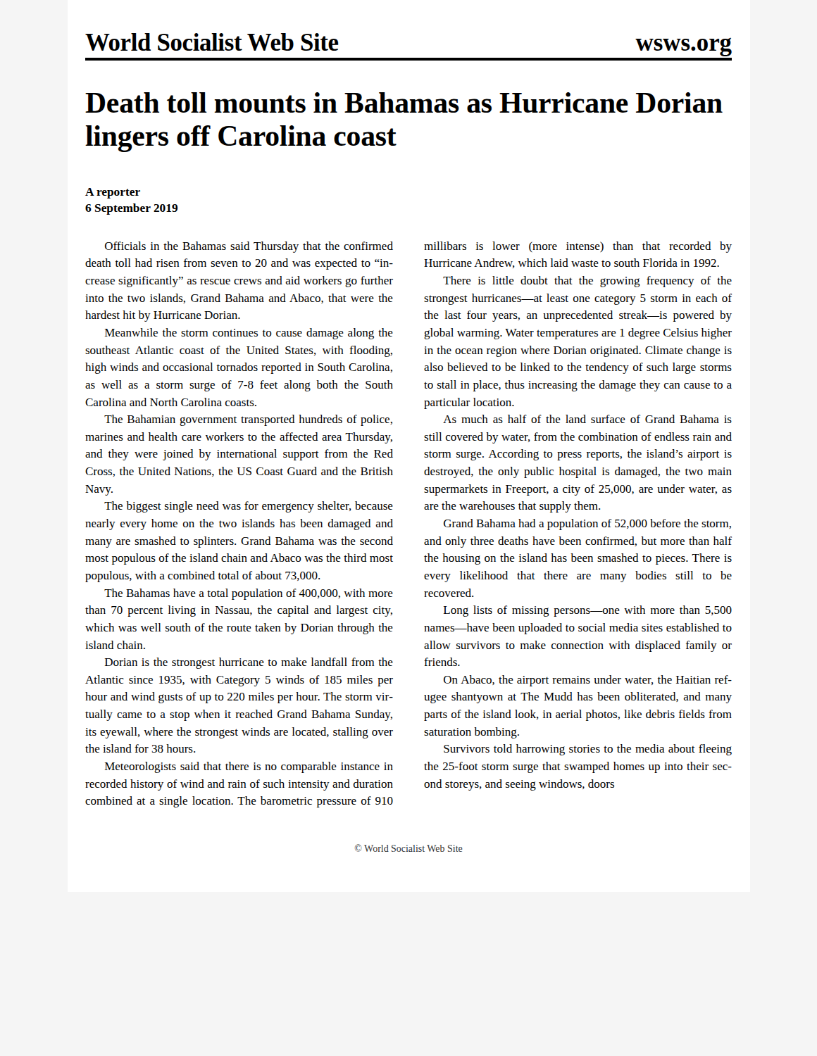World Socialist Web Site
wsws.org
Death toll mounts in Bahamas as Hurricane Dorian lingers off Carolina coast
A reporter 6 September 2019
Officials in the Bahamas said Thursday that the confirmed death toll had risen from seven to 20 and was expected to “increase significantly” as rescue crews and aid workers go further into the two islands, Grand Bahama and Abaco, that were the hardest hit by Hurricane Dorian.
Meanwhile the storm continues to cause damage along the southeast Atlantic coast of the United States, with flooding, high winds and occasional tornados reported in South Carolina, as well as a storm surge of 7-8 feet along both the South Carolina and North Carolina coasts.
The Bahamian government transported hundreds of police, marines and health care workers to the affected area Thursday, and they were joined by international support from the Red Cross, the United Nations, the US Coast Guard and the British Navy.
The biggest single need was for emergency shelter, because nearly every home on the two islands has been damaged and many are smashed to splinters. Grand Bahama was the second most populous of the island chain and Abaco was the third most populous, with a combined total of about 73,000.
The Bahamas have a total population of 400,000, with more than 70 percent living in Nassau, the capital and largest city, which was well south of the route taken by Dorian through the island chain.
Dorian is the strongest hurricane to make landfall from the Atlantic since 1935, with Category 5 winds of 185 miles per hour and wind gusts of up to 220 miles per hour. The storm virtually came to a stop when it reached Grand Bahama Sunday, its eyewall, where the strongest winds are located, stalling over the island for 38 hours.
Meteorologists said that there is no comparable instance in recorded history of wind and rain of such intensity and duration combined at a single location. The barometric pressure of 910 millibars is lower (more intense) than that recorded by Hurricane Andrew, which laid waste to south Florida in 1992.
There is little doubt that the growing frequency of the strongest hurricanes—at least one category 5 storm in each of the last four years, an unprecedented streak—is powered by global warming. Water temperatures are 1 degree Celsius higher in the ocean region where Dorian originated. Climate change is also believed to be linked to the tendency of such large storms to stall in place, thus increasing the damage they can cause to a particular location.
As much as half of the land surface of Grand Bahama is still covered by water, from the combination of endless rain and storm surge. According to press reports, the island’s airport is destroyed, the only public hospital is damaged, the two main supermarkets in Freeport, a city of 25,000, are under water, as are the warehouses that supply them.
Grand Bahama had a population of 52,000 before the storm, and only three deaths have been confirmed, but more than half the housing on the island has been smashed to pieces. There is every likelihood that there are many bodies still to be recovered.
Long lists of missing persons—one with more than 5,500 names—have been uploaded to social media sites established to allow survivors to make connection with displaced family or friends.
On Abaco, the airport remains under water, the Haitian refugee shantyown at The Mudd has been obliterated, and many parts of the island look, in aerial photos, like debris fields from saturation bombing.
Survivors told harrowing stories to the media about fleeing the 25-foot storm surge that swamped homes up into their second storeys, and seeing windows, doors
© World Socialist Web Site